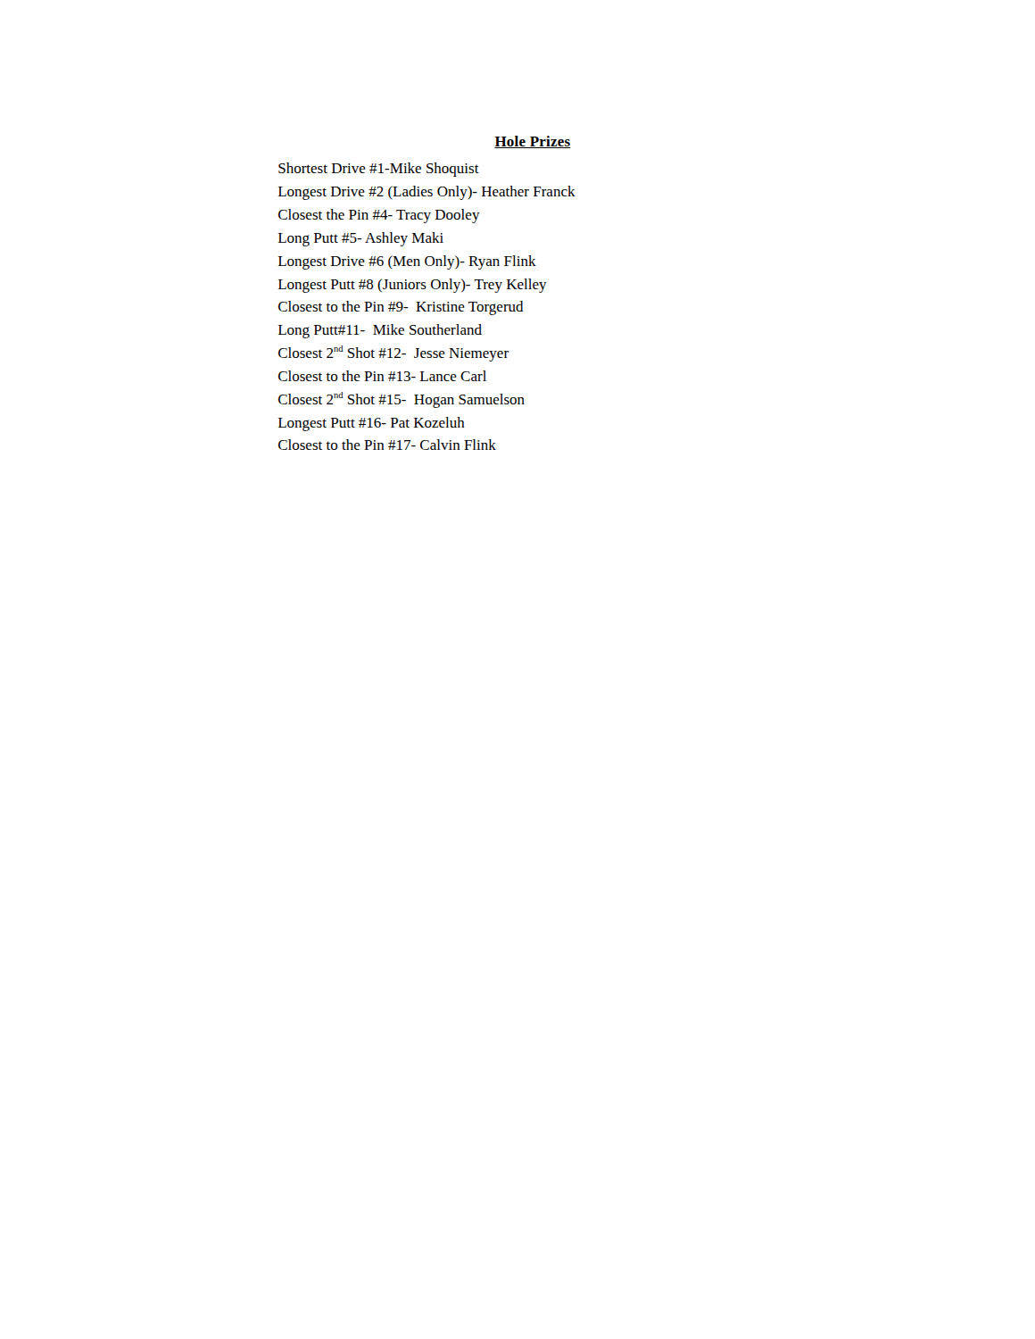Hole Prizes
Shortest Drive #1-Mike Shoquist
Longest Drive #2 (Ladies Only)- Heather Franck
Closest the Pin #4- Tracy Dooley
Long Putt #5- Ashley Maki
Longest Drive #6 (Men Only)- Ryan Flink
Longest Putt #8 (Juniors Only)- Trey Kelley
Closest to the Pin #9- Kristine Torgerud
Long Putt#11- Mike Southerland
Closest 2nd Shot #12- Jesse Niemeyer
Closest to the Pin #13- Lance Carl
Closest 2nd Shot #15- Hogan Samuelson
Longest Putt #16- Pat Kozeluh
Closest to the Pin #17- Calvin Flink